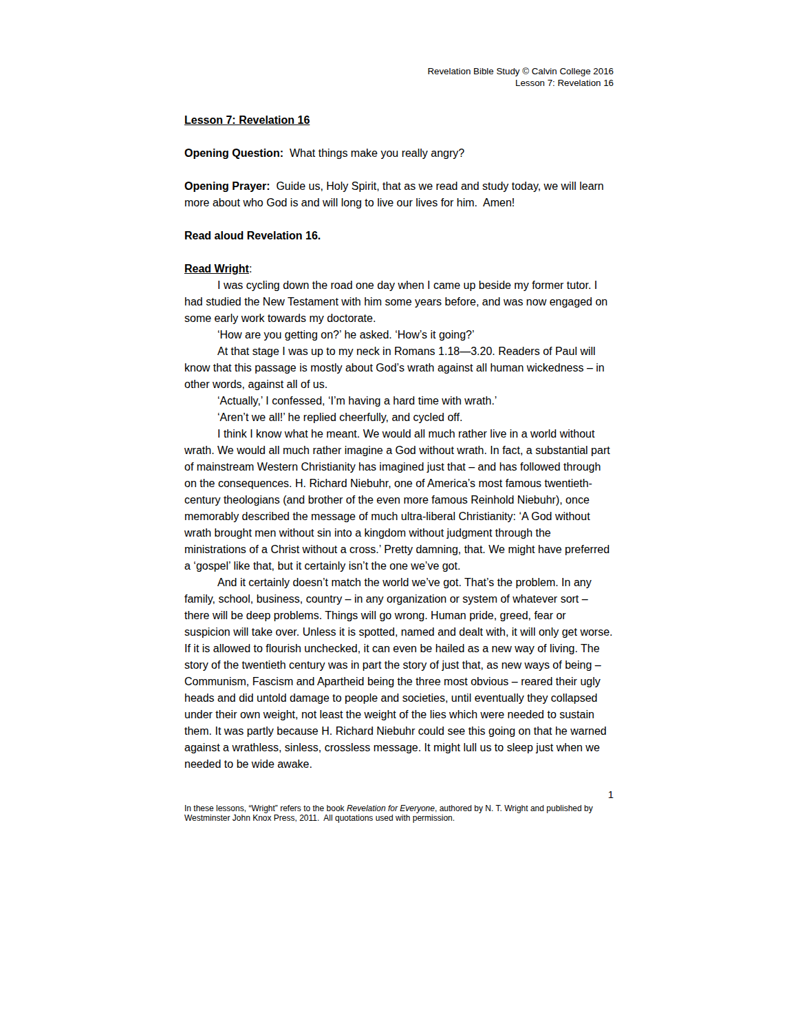Revelation Bible Study © Calvin College 2016
Lesson 7: Revelation 16
Lesson 7: Revelation 16
Opening Question: What things make you really angry?
Opening Prayer: Guide us, Holy Spirit, that as we read and study today, we will learn more about who God is and will long to live our lives for him. Amen!
Read aloud Revelation 16.
Read Wright:
I was cycling down the road one day when I came up beside my former tutor. I had studied the New Testament with him some years before, and was now engaged on some early work towards my doctorate.
‘How are you getting on?’ he asked. ‘How’s it going?’
At that stage I was up to my neck in Romans 1.18—3.20. Readers of Paul will know that this passage is mostly about God’s wrath against all human wickedness – in other words, against all of us.
‘Actually,’ I confessed, ‘I’m having a hard time with wrath.’
‘Aren’t we all!’ he replied cheerfully, and cycled off.
I think I know what he meant. We would all much rather live in a world without wrath. We would all much rather imagine a God without wrath. In fact, a substantial part of mainstream Western Christianity has imagined just that – and has followed through on the consequences. H. Richard Niebuhr, one of America’s most famous twentieth-century theologians (and brother of the even more famous Reinhold Niebuhr), once memorably described the message of much ultra-liberal Christianity: ‘A God without wrath brought men without sin into a kingdom without judgment through the ministrations of a Christ without a cross.’ Pretty damning, that. We might have preferred a ‘gospel’ like that, but it certainly isn’t the one we’ve got.
And it certainly doesn’t match the world we’ve got. That’s the problem. In any family, school, business, country – in any organization or system of whatever sort – there will be deep problems. Things will go wrong. Human pride, greed, fear or suspicion will take over. Unless it is spotted, named and dealt with, it will only get worse. If it is allowed to flourish unchecked, it can even be hailed as a new way of living. The story of the twentieth century was in part the story of just that, as new ways of being – Communism, Fascism and Apartheid being the three most obvious – reared their ugly heads and did untold damage to people and societies, until eventually they collapsed under their own weight, not least the weight of the lies which were needed to sustain them. It was partly because H. Richard Niebuhr could see this going on that he warned against a wrathless, sinless, crossless message. It might lull us to sleep just when we needed to be wide awake.
1
In these lessons, “Wright” refers to the book Revelation for Everyone, authored by N. T. Wright and published by Westminster John Knox Press, 2011. All quotations used with permission.